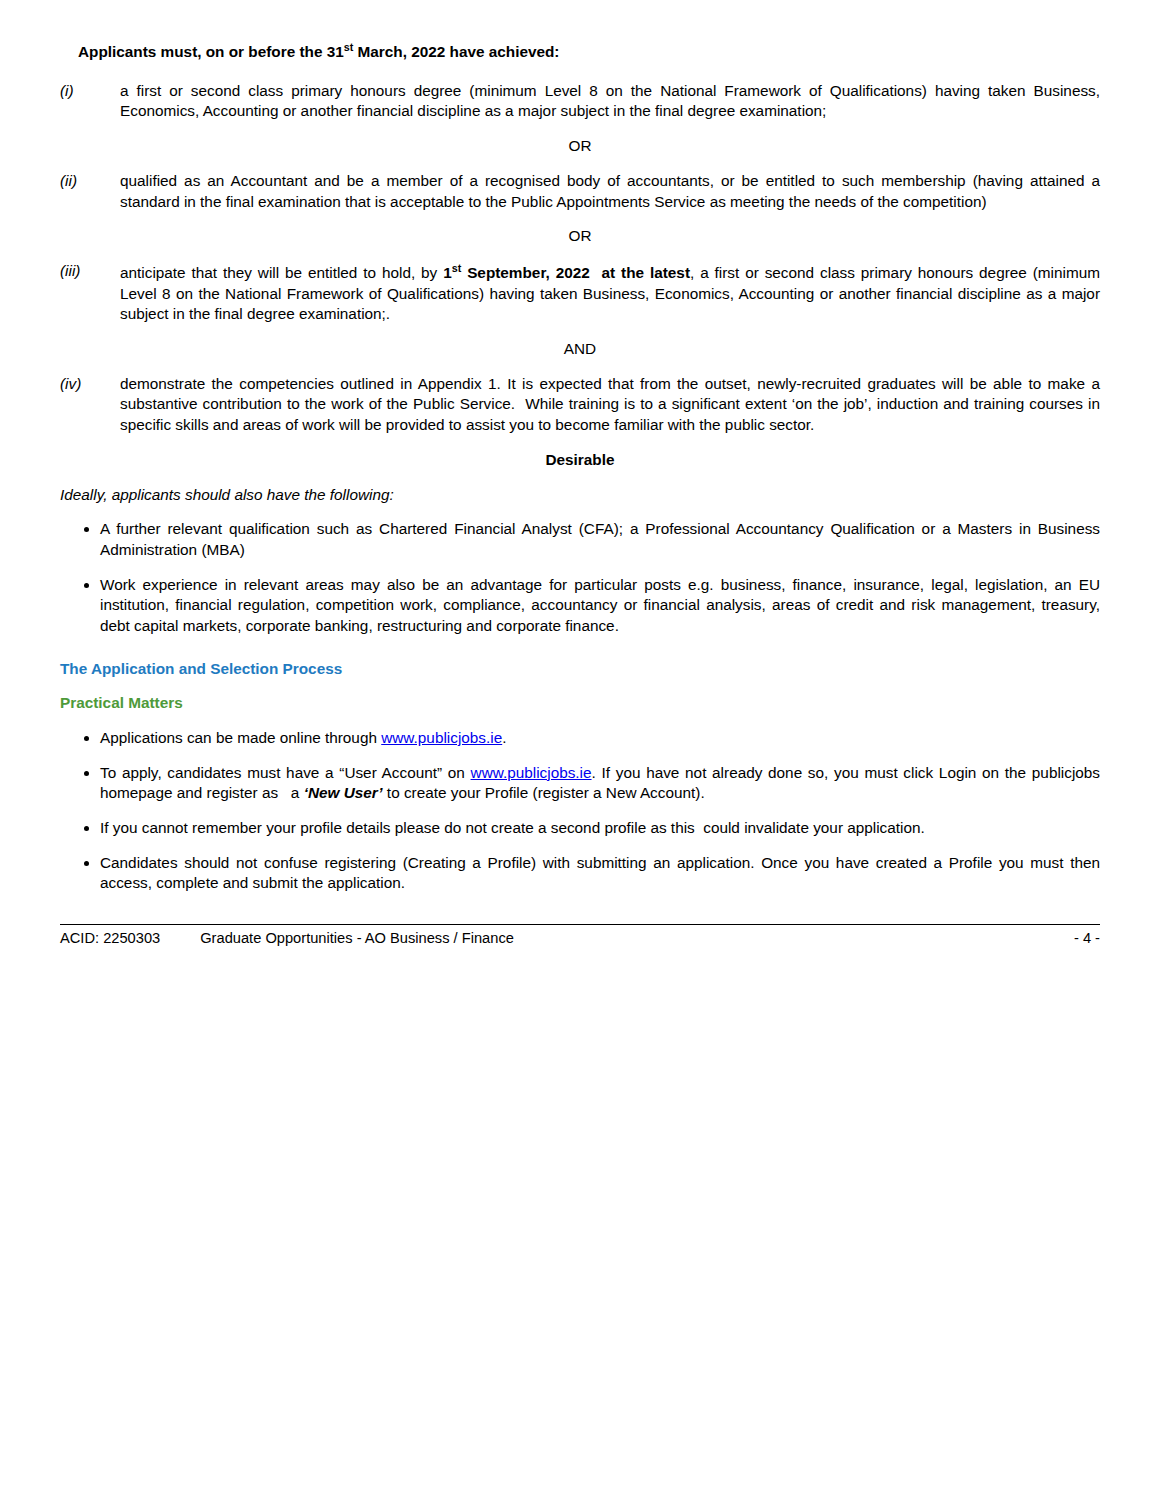Applicants must, on or before the 31st March, 2022 have achieved:
(i)
a first or second class primary honours degree (minimum Level 8 on the National Framework of Qualifications) having taken Business, Economics, Accounting or another financial discipline as a major subject in the final degree examination;
OR
(ii)
qualified as an Accountant and be a member of a recognised body of accountants, or be entitled to such membership (having attained a standard in the final examination that is acceptable to the Public Appointments Service as meeting the needs of the competition)
OR
(iii)
anticipate that they will be entitled to hold, by 1st September, 2022 at the latest, a first or second class primary honours degree (minimum Level 8 on the National Framework of Qualifications) having taken Business, Economics, Accounting or another financial discipline as a major subject in the final degree examination;.
AND
(iv)
demonstrate the competencies outlined in Appendix 1. It is expected that from the outset, newly-recruited graduates will be able to make a substantive contribution to the work of the Public Service. While training is to a significant extent ‘on the job’, induction and training courses in specific skills and areas of work will be provided to assist you to become familiar with the public sector.
Desirable
Ideally, applicants should also have the following:
A further relevant qualification such as Chartered Financial Analyst (CFA); a Professional Accountancy Qualification or a Masters in Business Administration (MBA)
Work experience in relevant areas may also be an advantage for particular posts e.g. business, finance, insurance, legal, legislation, an EU institution, financial regulation, competition work, compliance, accountancy or financial analysis, areas of credit and risk management, treasury, debt capital markets, corporate banking, restructuring and corporate finance.
The Application and Selection Process
Practical Matters
Applications can be made online through www.publicjobs.ie.
To apply, candidates must have a “User Account” on www.publicjobs.ie. If you have not already done so, you must click Login on the publicjobs homepage and register as a ‘New User’ to create your Profile (register a New Account).
If you cannot remember your profile details please do not create a second profile as this could invalidate your application.
Candidates should not confuse registering (Creating a Profile) with submitting an application. Once you have created a Profile you must then access, complete and submit the application.
ACID: 2250303
Graduate Opportunities - AO Business / Finance
- 4 -